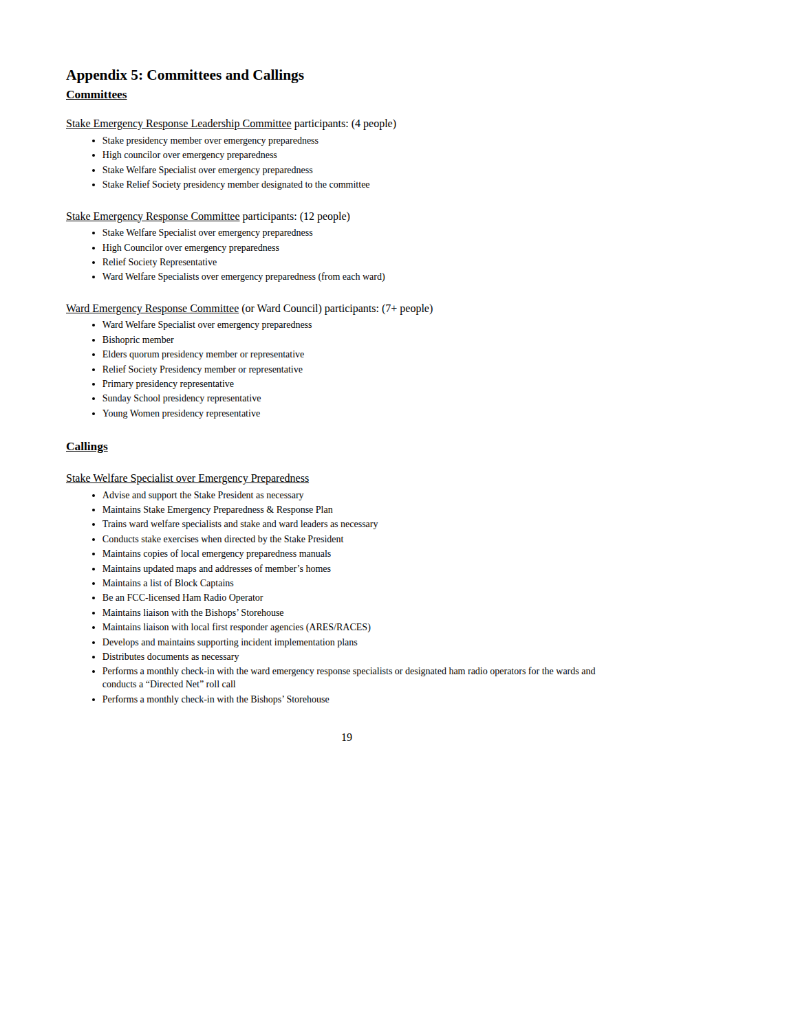Appendix 5: Committees and Callings
Committees
Stake Emergency Response Leadership Committee participants: (4 people)
Stake presidency member over emergency preparedness
High councilor over emergency preparedness
Stake Welfare Specialist over emergency preparedness
Stake Relief Society presidency member designated to the committee
Stake Emergency Response Committee participants: (12 people)
Stake Welfare Specialist over emergency preparedness
High Councilor over emergency preparedness
Relief Society Representative
Ward Welfare Specialists over emergency preparedness (from each ward)
Ward Emergency Response Committee (or Ward Council) participants: (7+ people)
Ward Welfare Specialist over emergency preparedness
Bishopric member
Elders quorum presidency member or representative
Relief Society Presidency member or representative
Primary presidency representative
Sunday School presidency representative
Young Women presidency representative
Callings
Stake Welfare Specialist over Emergency Preparedness
Advise and support the Stake President as necessary
Maintains Stake Emergency Preparedness & Response Plan
Trains ward welfare specialists and stake and ward leaders as necessary
Conducts stake exercises when directed by the Stake President
Maintains copies of local emergency preparedness manuals
Maintains updated maps and addresses of member’s homes
Maintains a list of Block Captains
Be an FCC-licensed Ham Radio Operator
Maintains liaison with the Bishops’ Storehouse
Maintains liaison with local first responder agencies (ARES/RACES)
Develops and maintains supporting incident implementation plans
Distributes documents as necessary
Performs a monthly check-in with the ward emergency response specialists or designated ham radio operators for the wards and conducts a “Directed Net” roll call
Performs a monthly check-in with the Bishops’ Storehouse
19